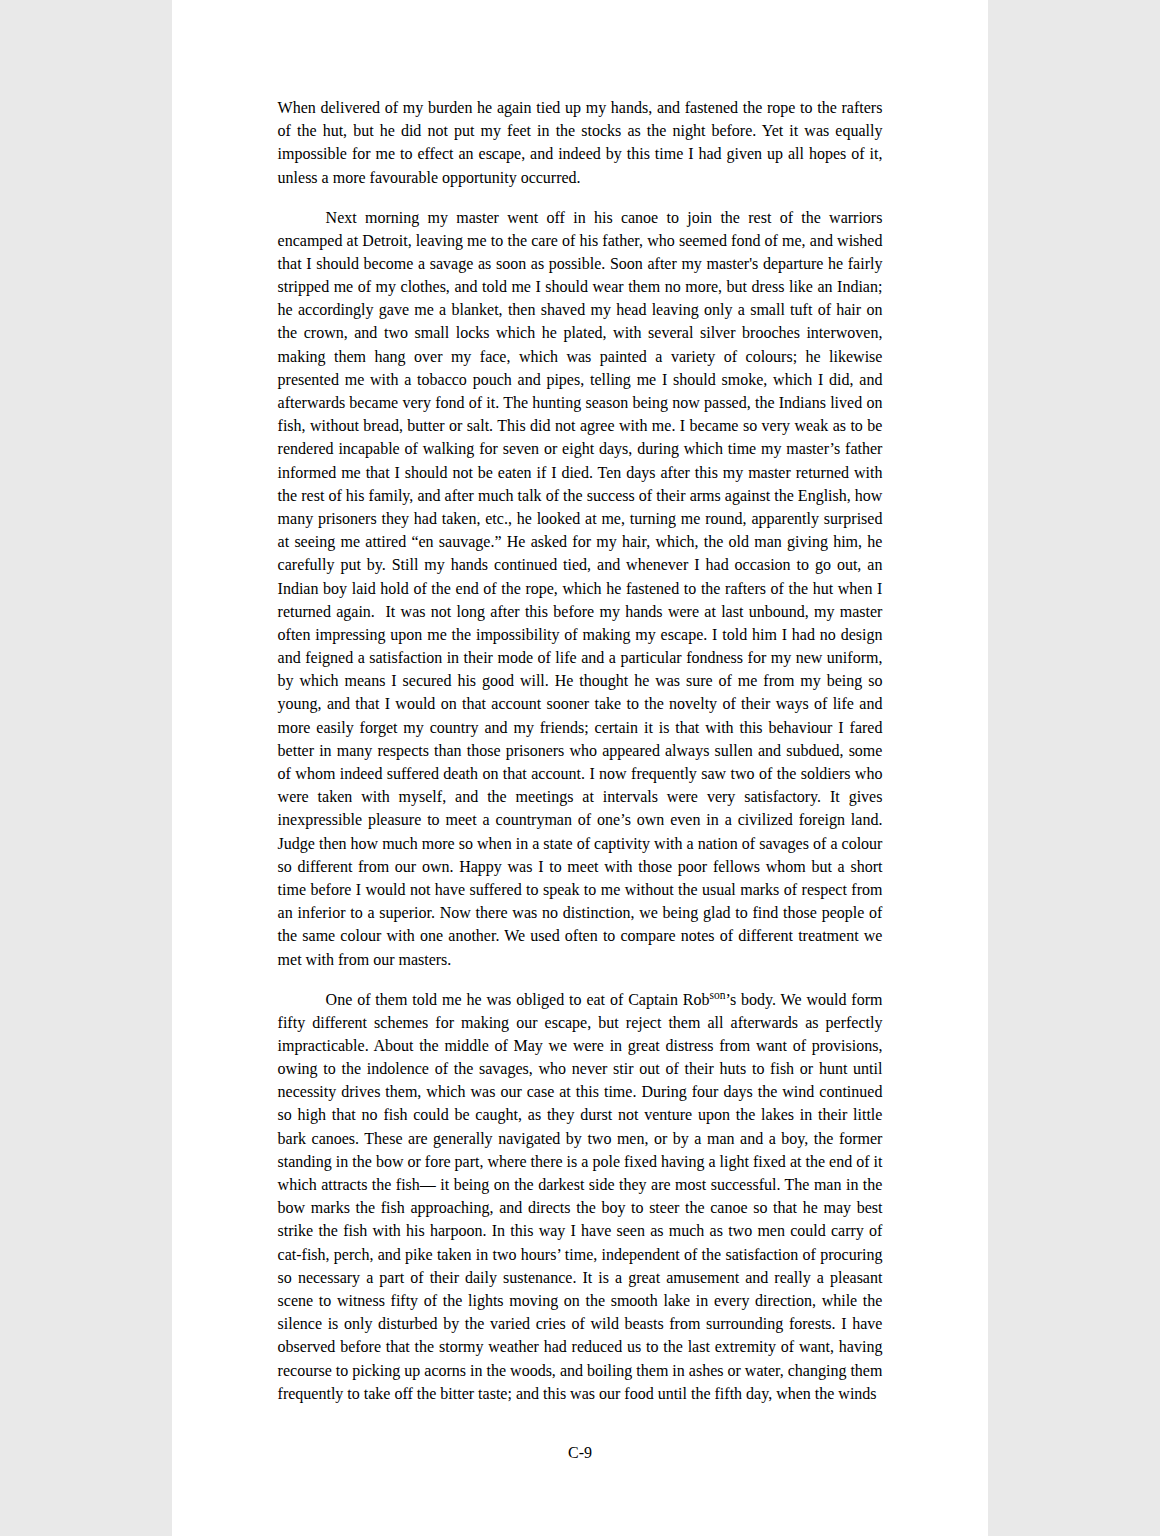When delivered of my burden he again tied up my hands, and fastened the rope to the rafters of the hut, but he did not put my feet in the stocks as the night before. Yet it was equally impossible for me to effect an escape, and indeed by this time I had given up all hopes of it, unless a more favourable opportunity occurred.
Next morning my master went off in his canoe to join the rest of the warriors encamped at Detroit, leaving me to the care of his father, who seemed fond of me, and wished that I should become a savage as soon as possible. Soon after my master's departure he fairly stripped me of my clothes, and told me I should wear them no more, but dress like an Indian; he accordingly gave me a blanket, then shaved my head leaving only a small tuft of hair on the crown, and two small locks which he plated, with several silver brooches interwoven, making them hang over my face, which was painted a variety of colours; he likewise presented me with a tobacco pouch and pipes, telling me I should smoke, which I did, and afterwards became very fond of it. The hunting season being now passed, the Indians lived on fish, without bread, butter or salt. This did not agree with me. I became so very weak as to be rendered incapable of walking for seven or eight days, during which time my master’s father informed me that I should not be eaten if I died. Ten days after this my master returned with the rest of his family, and after much talk of the success of their arms against the English, how many prisoners they had taken, etc., he looked at me, turning me round, apparently surprised at seeing me attired “en sauvage.” He asked for my hair, which, the old man giving him, he carefully put by. Still my hands continued tied, and whenever I had occasion to go out, an Indian boy laid hold of the end of the rope, which he fastened to the rafters of the hut when I returned again. It was not long after this before my hands were at last unbound, my master often impressing upon me the impossibility of making my escape. I told him I had no design and feigned a satisfaction in their mode of life and a particular fondness for my new uniform, by which means I secured his good will. He thought he was sure of me from my being so young, and that I would on that account sooner take to the novelty of their ways of life and more easily forget my country and my friends; certain it is that with this behaviour I fared better in many respects than those prisoners who appeared always sullen and subdued, some of whom indeed suffered death on that account. I now frequently saw two of the soldiers who were taken with myself, and the meetings at intervals were very satisfactory. It gives inexpressible pleasure to meet a countryman of one’s own even in a civilized foreign land. Judge then how much more so when in a state of captivity with a nation of savages of a colour so different from our own. Happy was I to meet with those poor fellows whom but a short time before I would not have suffered to speak to me without the usual marks of respect from an inferior to a superior. Now there was no distinction, we being glad to find those people of the same colour with one another. We used often to compare notes of different treatment we met with from our masters.
One of them told me he was obliged to eat of Captain Robson’s body. We would form fifty different schemes for making our escape, but reject them all afterwards as perfectly impracticable. About the middle of May we were in great distress from want of provisions, owing to the indolence of the savages, who never stir out of their huts to fish or hunt until necessity drives them, which was our case at this time. During four days the wind continued so high that no fish could be caught, as they durst not venture upon the lakes in their little bark canoes. These are generally navigated by two men, or by a man and a boy, the former standing in the bow or fore part, where there is a pole fixed having a light fixed at the end of it which attracts the fish— it being on the darkest side they are most successful. The man in the bow marks the fish approaching, and directs the boy to steer the canoe so that he may best strike the fish with his harpoon. In this way I have seen as much as two men could carry of cat-fish, perch, and pike taken in two hours’ time, independent of the satisfaction of procuring so necessary a part of their daily sustenance. It is a great amusement and really a pleasant scene to witness fifty of the lights moving on the smooth lake in every direction, while the silence is only disturbed by the varied cries of wild beasts from surrounding forests. I have observed before that the stormy weather had reduced us to the last extremity of want, having recourse to picking up acorns in the woods, and boiling them in ashes or water, changing them frequently to take off the bitter taste; and this was our food until the fifth day, when the winds
C-9